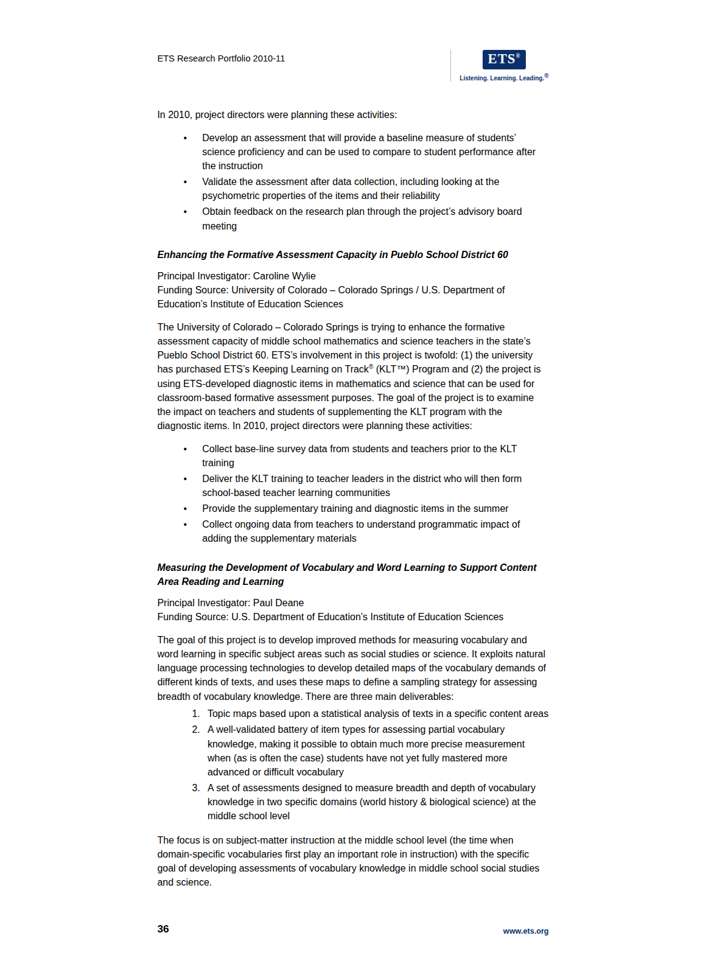ETS Research Portfolio 2010-11
ETS®
Listening. Learning. Leading.®
In 2010, project directors were planning these activities:
Develop an assessment that will provide a baseline measure of students’ science proficiency and can be used to compare to student performance after the instruction
Validate the assessment after data collection, including looking at the psychometric properties of the items and their reliability
Obtain feedback on the research plan through the project’s advisory board meeting
Enhancing the Formative Assessment Capacity in Pueblo School District 60
Principal Investigator: Caroline Wylie
Funding Source: University of Colorado – Colorado Springs / U.S. Department of Education’s Institute of Education Sciences
The University of Colorado – Colorado Springs is trying to enhance the formative assessment capacity of middle school mathematics and science teachers in the state’s Pueblo School District 60. ETS’s involvement in this project is twofold: (1) the university has purchased ETS’s Keeping Learning on Track® (KLT™) Program and (2) the project is using ETS-developed diagnostic items in mathematics and science that can be used for classroom-based formative assessment purposes. The goal of the project is to examine the impact on teachers and students of supplementing the KLT program with the diagnostic items. In 2010, project directors were planning these activities:
Collect base-line survey data from students and teachers prior to the KLT training
Deliver the KLT training to teacher leaders in the district who will then form school-based teacher learning communities
Provide the supplementary training and diagnostic items in the summer
Collect ongoing data from teachers to understand programmatic impact of adding the supplementary materials
Measuring the Development of Vocabulary and Word Learning to Support Content Area Reading and Learning
Principal Investigator: Paul Deane
Funding Source: U.S. Department of Education’s Institute of Education Sciences
The goal of this project is to develop improved methods for measuring vocabulary and word learning in specific subject areas such as social studies or science. It exploits natural language processing technologies to develop detailed maps of the vocabulary demands of different kinds of texts, and uses these maps to define a sampling strategy for assessing breadth of vocabulary knowledge. There are three main deliverables:
Topic maps based upon a statistical analysis of texts in a specific content areas
A well-validated battery of item types for assessing partial vocabulary knowledge, making it possible to obtain much more precise measurement when (as is often the case) students have not yet fully mastered more advanced or difficult vocabulary
A set of assessments designed to measure breadth and depth of vocabulary knowledge in two specific domains (world history & biological science) at the middle school level
The focus is on subject-matter instruction at the middle school level (the time when domain-specific vocabularies first play an important role in instruction) with the specific goal of developing assessments of vocabulary knowledge in middle school social studies and science.
36
www.ets.org